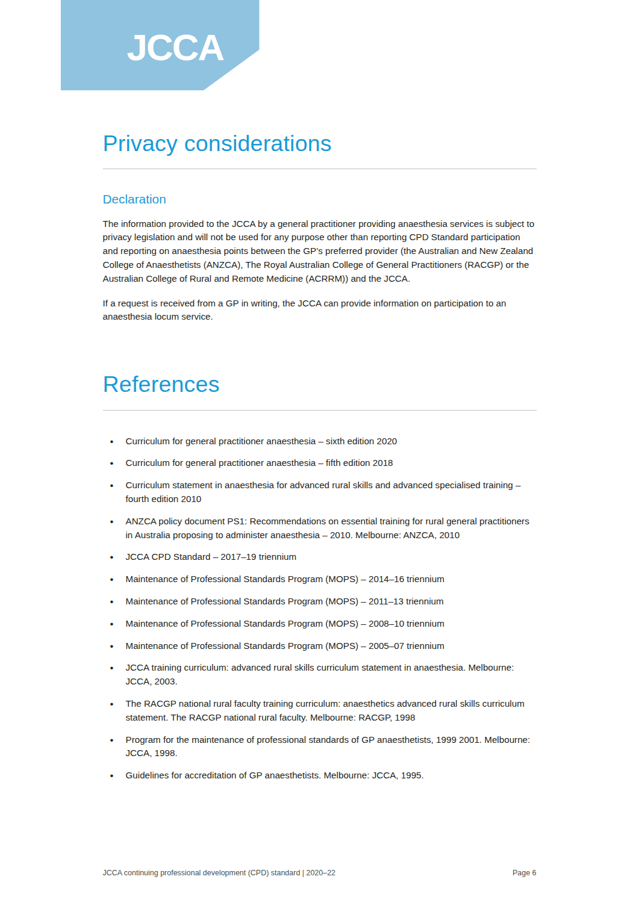JCCA
Privacy considerations
Declaration
The information provided to the JCCA by a general practitioner providing anaesthesia services is subject to privacy legislation and will not be used for any purpose other than reporting CPD Standard participation and reporting on anaesthesia points between the GP’s preferred provider (the Australian and New Zealand College of Anaesthetists (ANZCA), The Royal Australian College of General Practitioners (RACGP) or the Australian College of Rural and Remote Medicine (ACRRM)) and the JCCA.
If a request is received from a GP in writing, the JCCA can provide information on participation to an anaesthesia locum service.
References
Curriculum for general practitioner anaesthesia – sixth edition 2020
Curriculum for general practitioner anaesthesia – fifth edition 2018
Curriculum statement in anaesthesia for advanced rural skills and advanced specialised training – fourth edition 2010
ANZCA policy document PS1: Recommendations on essential training for rural general practitioners in Australia proposing to administer anaesthesia – 2010. Melbourne: ANZCA, 2010
JCCA CPD Standard – 2017–19 triennium
Maintenance of Professional Standards Program (MOPS) – 2014–16 triennium
Maintenance of Professional Standards Program (MOPS) – 2011–13 triennium
Maintenance of Professional Standards Program (MOPS) – 2008–10 triennium
Maintenance of Professional Standards Program (MOPS) – 2005–07 triennium
JCCA training curriculum: advanced rural skills curriculum statement in anaesthesia. Melbourne: JCCA, 2003.
The RACGP national rural faculty training curriculum: anaesthetics advanced rural skills curriculum statement. The RACGP national rural faculty. Melbourne: RACGP, 1998
Program for the maintenance of professional standards of GP anaesthetists, 1999 2001. Melbourne: JCCA, 1998.
Guidelines for accreditation of GP anaesthetists. Melbourne: JCCA, 1995.
JCCA continuing professional development (CPD) standard | 2020–22 Page 6